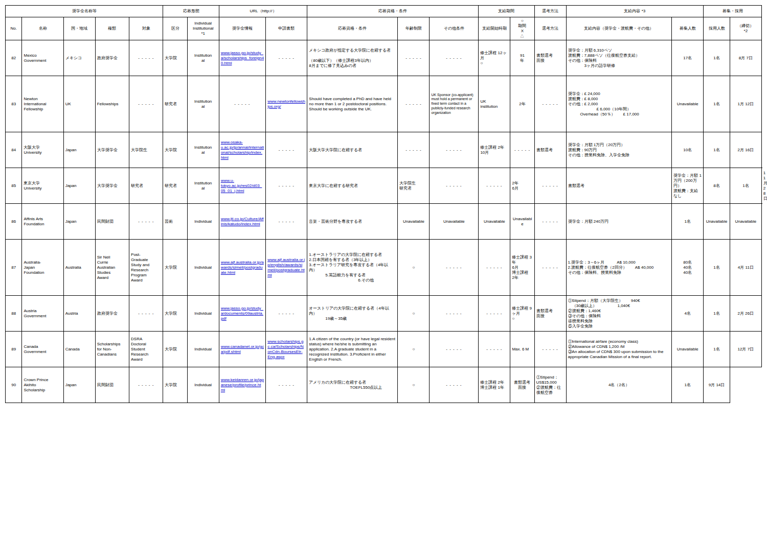| 奨学金名称等 | 応募形態 | URL（http://） | 応募資格・条件 | 支給期間 | 選考方法 | 支給内容 *3 | 募集・採用 |
| --- | --- | --- | --- | --- | --- | --- | --- |
| No. | 名称 | 国・地域 | 種類 | 対象 | 区分 | Individual Institutional *1 | 奨学金情報 | 申請書類 | 応募資格・条件 | 年齢制限 | その他条件 | 支給開始時期 | ○ 期間 X △ | 選考方法 | 支給内容（奨学金・渡航費・その他） | 募集人数 | 採用人数 | （締切） *2 |
| 82 | Mexico Government | メキシコ | 政府奨学金 | - - - - - | 大学院 | Institution al | www.jasso.go.jp/study_a/scholarships_foreign40.html | - - - - - | メキシコ政府が指定する大学院に在籍する者 （80歳以下）（修士課程3年以内） 8月までに修了見込みの者 | - - - - - | - - - - - | 修士課程 12ヶ月 ○ | 91 年 | 書類選考 面接 | 奨学金：月額 6,310ペソ 渡航費：7,888ペソ（往復航空券支給） その他：保険料 3ヶ月の語学研修 | 17名 | 1名 | 8月 7日 |
| 83 | Newton International Fellowship | UK | Fellowships | - - - - - | 研究者 | Institution al | - - - - - | www.newtonfellowships.org/ | Should have completed a PhD and have held no more than 1 or 2 postdoctoral positions. Should be working outside the UK. | - - - - - | UK Sponsor (co-applicant) must hold a permanent or fixed term contact in a publicly-funded research organization | UK institution | 2年 | - - - - - | 奨学金：£ 24,000 渡航費：£ 8,000 その他：£ 2,000 £ 6,000（10年間） Overhead（50％） £ 17,000 | Unavailable | 1名 | 1月 12日 |
| 84 | 大阪大学 University | Japan | 大学奨学金 | 大学院生 | 大学院 | Institution al | www.osaka-u.ac.jp/jp/annai/international/scholarship/index.html | - - - - - | 大阪大学大学院に在籍する者 | - - - - - | - - - - - | 修士課程 2年 10月 | - - - - - | 書類選考 | 奨学金：月額 1万円（20万円） 渡航費：90万円 その他：授業料免除、入学金免除 | 10名 | 1名 | 2月 16日 |
| 85 | 東京大学 University | Japan | 大学奨学金 | 研究者 | 研究者 | Institution al | www.u-tokyo.ac.jp/res02/d03_05_01_j.html | - - - - - | 東京大学に在籍する研究者 | 大学院生 研究者 | - - - - - | - - - - - | 2年 6月 | - - - - - | 書類選考 | 奨学金：月額 1万円（200万円） 渡航費：支給なし | 8名 | 1名 | 11月 28日 |
| 86 | Affinis Arts Foundation | Japan | 民間財団 | - - - - - | 芸術 | Individual | www.jti.co.jp/Culture/Affinis/katudo/index.html | - - - - - | 音楽・芸術分野を専攻する者 | Unavailable | Unavailable | Unavailable | Unavailable | - - - - - | 奨学金：月額 240万円 | 1名 | Unavailable | Unavailable |
| 87 | Australia- Japan Foundation | Australia | Sir Neil Currie Australian Studies Award | Post- Graduate Study and Research Program Award | 大学院 | Individual | www.ajf.australia.or.jp/awards/simeil/postgraduate.html | www.ajf.australia.or.jp/english/awards/simeil/postgraduate.html | 1.オーストラリアの大学院に在籍する者 2.日本国籍を有する者（3年以上） 3.オーストラリア研究を専攻する者（4年以内） 5.英語能力を有する者 6.その他 | ○ | - - - - - | - - - - - | 修士課程 3年 6月 博士課程 2年 | - - - - - | 1.奨学金：3～6ヶ月 A$ 10,000 2.渡航費：往復航空券（2回分） A$ 40,000 その他：保険料、授業料免除 | 80名 40名 40名 | 1名 | 4月 11日 |
| 88 | Austria Government | Austria | 政府奨学金 | - - - - - | 大学院 | Individual | www.jasso.go.jp/study_a/documents/09austria.pdf | - - - - - | オーストリアの大学院に在籍する者（4年以内） 19歳～35歳 | ○ | - - - - - | - - - - - | 修士課程 9ヶ月 ○ | 書類選考 面接 | ①Stipend：月額（大学院生） 940€ （30歳以上） 1,040€ ②渡航費：1,460€ ③その他：保険料 ④授業料免除 ⑤入学金免除 | 4名 | 1名 | 2月 26日 |
| 89 | Canada Government | Canada | Scholarships for Non- Canadians | DSRA Doctoral Student Research Award | 大学院 | Individual | www.canadanet.or.jp/gca/pdf.shtml | www.scholarships.gc.ca/Scholarships/NonCdn-BoursesEtr-Eng.aspx | 1.A citizen of the country (or have legal resident status) where he/she is submitting an application. 2.A graduate student in a recognized institution. 3.Proficient in either English or French. | ○ | - - - - - | - - - - - | Max. 6 M | - - - - - | ①International airfare (economy class) ②Allowance of CDN$ 1,200 /M ③An allocation of CDN$ 300 upon submission to the appropriate Canadian Mission of a final report. | Unavailable | 1名 | 12月 7日 |
| 90 | Crown Prince Akihito Scholarship | Japan | 民間財団 | - - - - - | 大学院 | Individual | www.keidanren.or.jp/japanese/profile/prince.html | - - - - - | アメリカの大学院に在籍する者 TOEFL550点以上 | ○ | - - - - - | 修士課程 2年 博士課程 1年 | 書類選考 面接 | ①Stipend：US$15,000 ②渡航費：往復航空券 | 4名（2名） | 1名 | 9月 14日 |